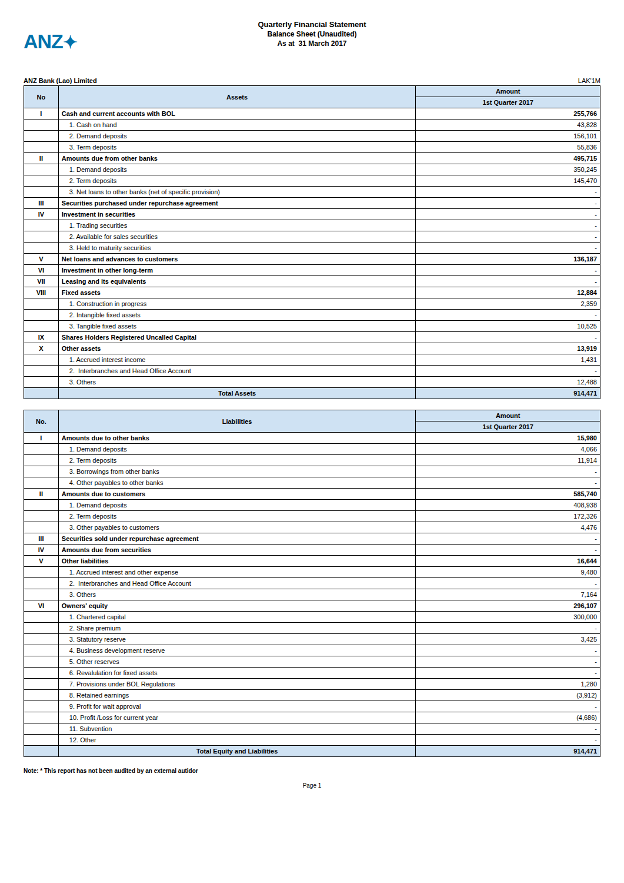Quarterly Financial Statement
ANZ✦
Balance Sheet (Unaudited)
As at 31 March 2017
ANZ Bank (Lao) Limited LAK'1M
| No | Assets | Amount |
| --- | --- | --- |
| 1st Quarter 2017 |
| I | Cash and current accounts with BOL | 255,766 |
| | 1. Cash on hand | 43,828 |
| | 2. Demand deposits | 156,101 |
| | 3. Term deposits | 55,836 |
| II | Amounts due from other banks | 495,715 |
| | 1. Demand deposits | 350,245 |
| | 2. Term deposits | 145,470 |
| | 3. Net loans to other banks (net of specific provision) | - |
| III | Securities purchased under repurchase agreement | - |
| IV | Investment in securities | - |
| | 1. Trading securities | - |
| | 2. Available for sales securities | - |
| | 3. Held to maturity securities | - |
| V | Net loans and advances to customers | 136,187 |
| VI | Investment in other long-term | - |
| VII | Leasing and its equivalents | - |
| VIII | Fixed assets | 12,884 |
| | 1. Construction in progress | 2,359 |
| | 2. Intangible fixed assets | - |
| | 3. Tangible fixed assets | 10,525 |
| IX | Shares Holders Registered Uncalled Capital | - |
| X | Other assets | 13,919 |
| | 1. Accrued interest income | 1,431 |
| | 2. Interbranches and Head Office Account | - |
| | 3. Others | 12,488 |
| | Total Assets | 914,471 |
| No. | Liabilities | Amount |
| --- | --- | --- |
| 1st Quarter 2017 |
| I | Amounts due to other banks | 15,980 |
| | 1. Demand deposits | 4,066 |
| | 2. Term deposits | 11,914 |
| | 3. Borrowings from other banks | - |
| | 4. Other payables to other banks | - |
| II | Amounts due to customers | 585,740 |
| | 1. Demand deposits | 408,938 |
| | 2. Term deposits | 172,326 |
| | 3. Other payables to customers | 4,476 |
| III | Securities sold under repurchase agreement | - |
| IV | Amounts due from securities | - |
| V | Other liabilities | 16,644 |
| | 1. Accrued interest and other expense | 9,480 |
| | 2. Interbranches and Head Office Account | - |
| | 3. Others | 7,164 |
| VI | Owners' equity | 296,107 |
| | 1. Chartered capital | 300,000 |
| | 2. Share premium | - |
| | 3. Statutory reserve | 3,425 |
| | 4. Business development reserve | - |
| | 5. Other reserves | - |
| | 6. Revalulation for fixed assets | - |
| | 7. Provisions under BOL Regulations | 1,280 |
| | 8. Retained earnings | (3,912) |
| | 9. Profit for wait approval | - |
| | 10. Profit /Loss for current year | (4,686) |
| | 11. Subvention | - |
| | 12. Other | - |
| | Total Equity and Liabilities | 914,471 |
Note: * This report has not been audited by an external autidor
Page 1